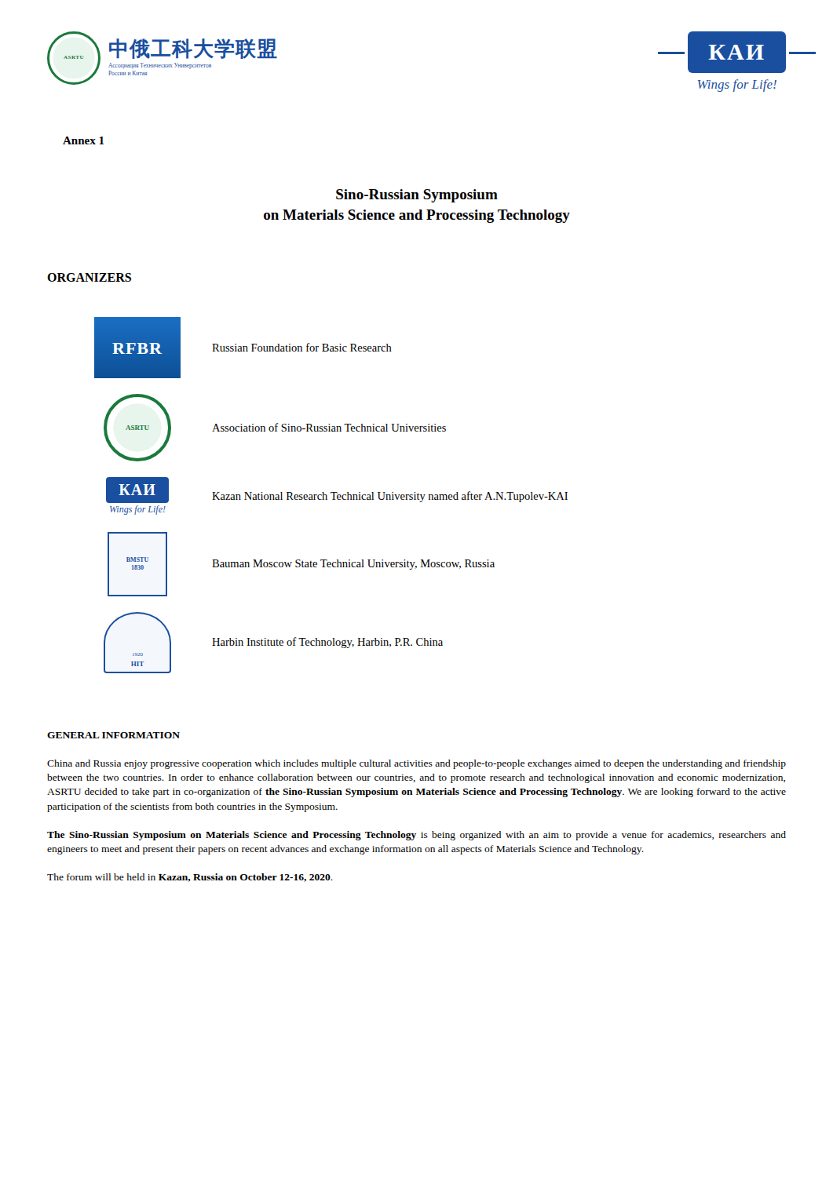中俄工科大学联盟
Ассоциация Технических Университетов
России и Китая
КАИ
Wings for Life!
Annex 1
Sino-Russian Symposium
on Materials Science and Processing Technology
ORGANIZERS
| RFBR | Russian Foundation for Basic Research |
| ASRTU | Association of Sino-Russian Technical Universities |
| КАИ Wings for Life! | Kazan National Research Technical University named after A.N.Tupolev-KAI |
| BMSTU 1830 | Bauman Moscow State Technical University, Moscow, Russia |
| 1920 HIT | Harbin Institute of Technology, Harbin, P.R. China |
GENERAL INFORMATION
China and Russia enjoy progressive cooperation which includes multiple cultural activities and people-to-people exchanges aimed to deepen the understanding and friendship between the two countries. In order to enhance collaboration between our countries, and to promote research and technological innovation and economic modernization, ASRTU decided to take part in co-organization of the Sino-Russian Symposium on Materials Science and Processing Technology. We are looking forward to the active participation of the scientists from both countries in the Symposium.
The Sino-Russian Symposium on Materials Science and Processing Technology is being organized with an aim to provide a venue for academics, researchers and engineers to meet and present their papers on recent advances and exchange information on all aspects of Materials Science and Technology.
The forum will be held in Kazan, Russia on October 12-16, 2020.